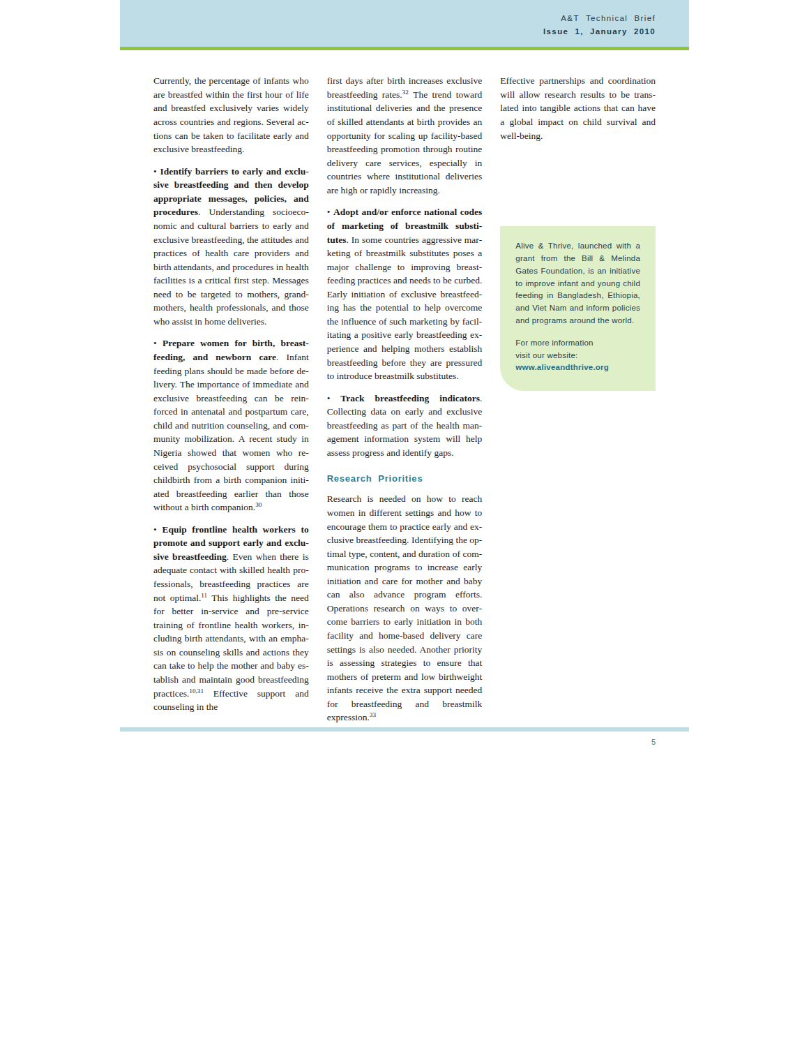A&T Technical Brief
Issue 1, January 2010
Currently, the percentage of infants who are breastfed within the first hour of life and breastfed exclusively varies widely across countries and regions. Several actions can be taken to facilitate early and exclusive breastfeeding.
Identify barriers to early and exclusive breastfeeding and then develop appropriate messages, policies, and procedures. Understanding socioeconomic and cultural barriers to early and exclusive breastfeeding, the attitudes and practices of health care providers and birth attendants, and procedures in health facilities is a critical first step. Messages need to be targeted to mothers, grandmothers, health professionals, and those who assist in home deliveries.
Prepare women for birth, breastfeeding, and newborn care. Infant feeding plans should be made before delivery. The importance of immediate and exclusive breastfeeding can be reinforced in antenatal and postpartum care, child and nutrition counseling, and community mobilization. A recent study in Nigeria showed that women who received psychosocial support during childbirth from a birth companion initiated breastfeeding earlier than those without a birth companion.30
Equip frontline health workers to promote and support early and exclusive breastfeeding. Even when there is adequate contact with skilled health professionals, breastfeeding practices are not optimal.11 This highlights the need for better in-service and pre-service training of frontline health workers, including birth attendants, with an emphasis on counseling skills and actions they can take to help the mother and baby establish and maintain good breastfeeding practices.10,31 Effective support and counseling in the
first days after birth increases exclusive breastfeeding rates.32 The trend toward institutional deliveries and the presence of skilled attendants at birth provides an opportunity for scaling up facility-based breastfeeding promotion through routine delivery care services, especially in countries where institutional deliveries are high or rapidly increasing.
Adopt and/or enforce national codes of marketing of breastmilk substitutes. In some countries aggressive marketing of breastmilk substitutes poses a major challenge to improving breastfeeding practices and needs to be curbed. Early initiation of exclusive breastfeeding has the potential to help overcome the influence of such marketing by facilitating a positive early breastfeeding experience and helping mothers establish breastfeeding before they are pressured to introduce breastmilk substitutes.
Track breastfeeding indicators. Collecting data on early and exclusive breastfeeding as part of the health management information system will help assess progress and identify gaps.
Research Priorities
Research is needed on how to reach women in different settings and how to encourage them to practice early and exclusive breastfeeding. Identifying the optimal type, content, and duration of communication programs to increase early initiation and care for mother and baby can also advance program efforts. Operations research on ways to overcome barriers to early initiation in both facility and home-based delivery care settings is also needed. Another priority is assessing strategies to ensure that mothers of preterm and low birthweight infants receive the extra support needed for breastfeeding and breastmilk expression.33
Effective partnerships and coordination will allow research results to be translated into tangible actions that can have a global impact on child survival and well-being.
Alive & Thrive, launched with a grant from the Bill & Melinda Gates Foundation, is an initiative to improve infant and young child feeding in Bangladesh, Ethiopia, and Viet Nam and inform policies and programs around the world.
For more information
visit our website:
www.aliveandthrive.org
5